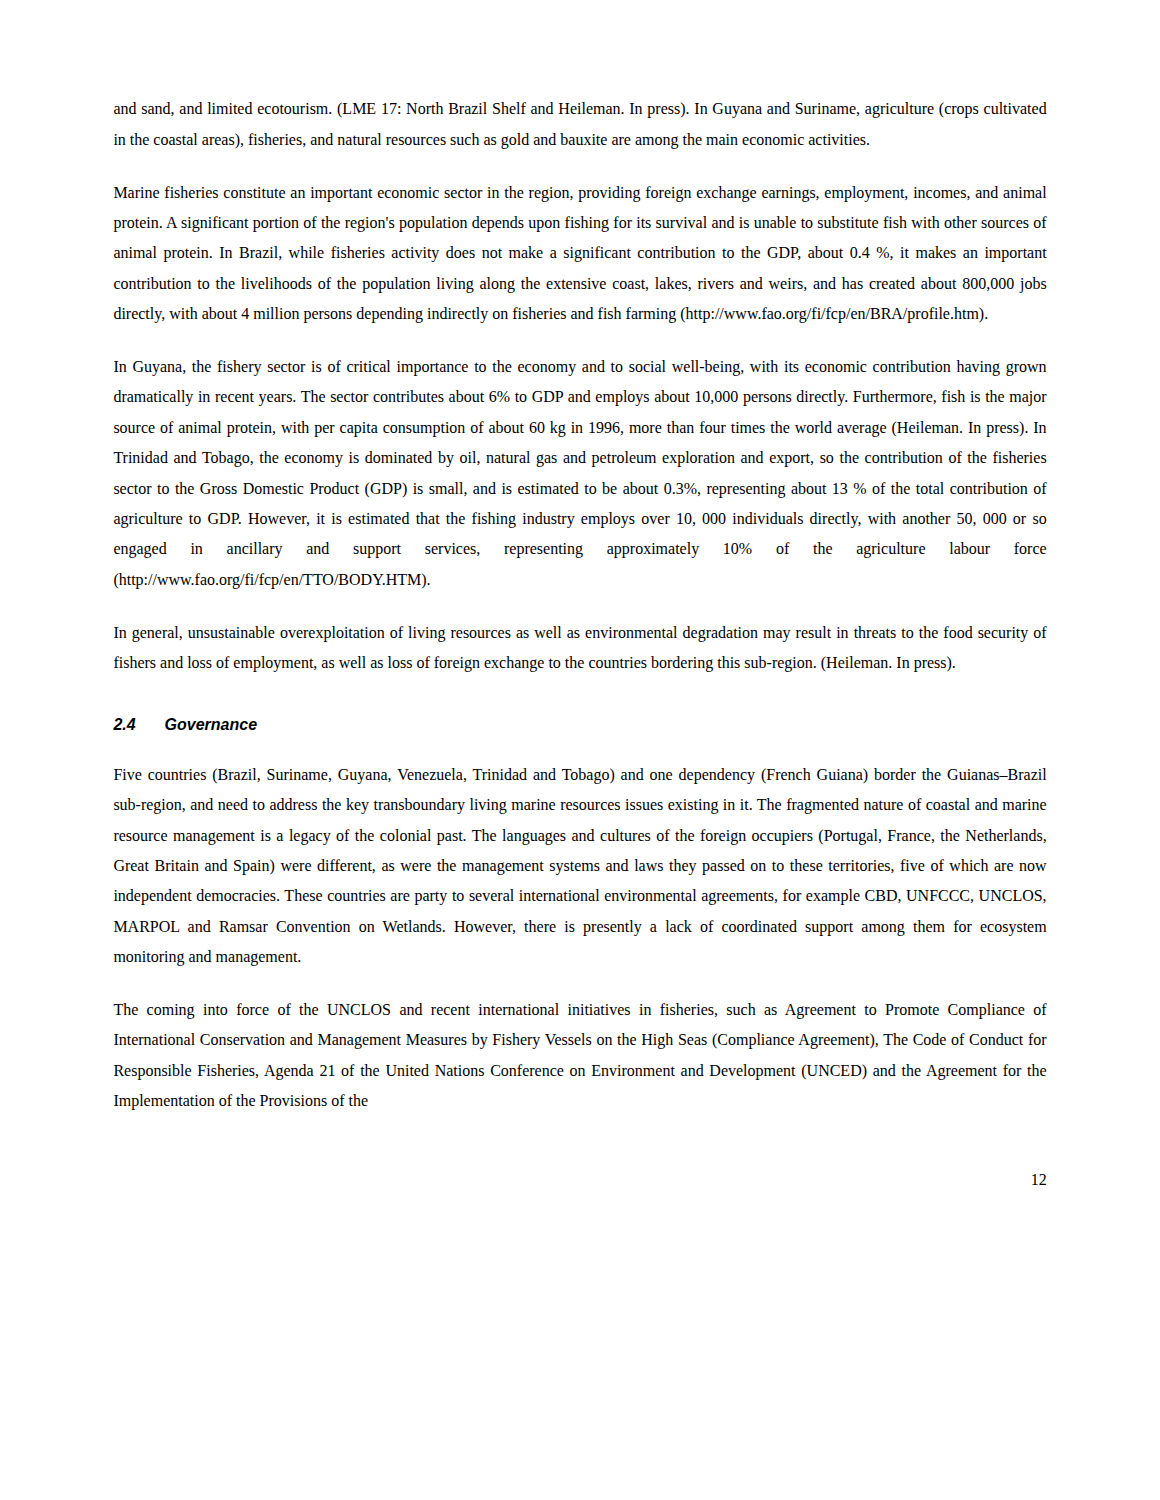and sand, and limited ecotourism. (LME 17: North Brazil Shelf and Heileman. In press). In Guyana and Suriname, agriculture (crops cultivated in the coastal areas), fisheries, and natural resources such as gold and bauxite are among the main economic activities.
Marine fisheries constitute an important economic sector in the region, providing foreign exchange earnings, employment, incomes, and animal protein. A significant portion of the region's population depends upon fishing for its survival and is unable to substitute fish with other sources of animal protein. In Brazil, while fisheries activity does not make a significant contribution to the GDP, about 0.4 %, it makes an important contribution to the livelihoods of the population living along the extensive coast, lakes, rivers and weirs, and has created about 800,000 jobs directly, with about 4 million persons depending indirectly on fisheries and fish farming (http://www.fao.org/fi/fcp/en/BRA/profile.htm).
In Guyana, the fishery sector is of critical importance to the economy and to social well-being, with its economic contribution having grown dramatically in recent years. The sector contributes about 6% to GDP and employs about 10,000 persons directly. Furthermore, fish is the major source of animal protein, with per capita consumption of about 60 kg in 1996, more than four times the world average (Heileman. In press). In Trinidad and Tobago, the economy is dominated by oil, natural gas and petroleum exploration and export, so the contribution of the fisheries sector to the Gross Domestic Product (GDP) is small, and is estimated to be about 0.3%, representing about 13 % of the total contribution of agriculture to GDP. However, it is estimated that the fishing industry employs over 10, 000 individuals directly, with another 50, 000 or so engaged in ancillary and support services, representing approximately 10% of the agriculture labour force (http://www.fao.org/fi/fcp/en/TTO/BODY.HTM).
In general, unsustainable overexploitation of living resources as well as environmental degradation may result in threats to the food security of fishers and loss of employment, as well as loss of foreign exchange to the countries bordering this sub-region. (Heileman. In press).
2.4 Governance
Five countries (Brazil, Suriname, Guyana, Venezuela, Trinidad and Tobago) and one dependency (French Guiana) border the Guianas–Brazil sub-region, and need to address the key transboundary living marine resources issues existing in it. The fragmented nature of coastal and marine resource management is a legacy of the colonial past. The languages and cultures of the foreign occupiers (Portugal, France, the Netherlands, Great Britain and Spain) were different, as were the management systems and laws they passed on to these territories, five of which are now independent democracies. These countries are party to several international environmental agreements, for example CBD, UNFCCC, UNCLOS, MARPOL and Ramsar Convention on Wetlands. However, there is presently a lack of coordinated support among them for ecosystem monitoring and management.
The coming into force of the UNCLOS and recent international initiatives in fisheries, such as Agreement to Promote Compliance of International Conservation and Management Measures by Fishery Vessels on the High Seas (Compliance Agreement), The Code of Conduct for Responsible Fisheries, Agenda 21 of the United Nations Conference on Environment and Development (UNCED) and the Agreement for the Implementation of the Provisions of the
12